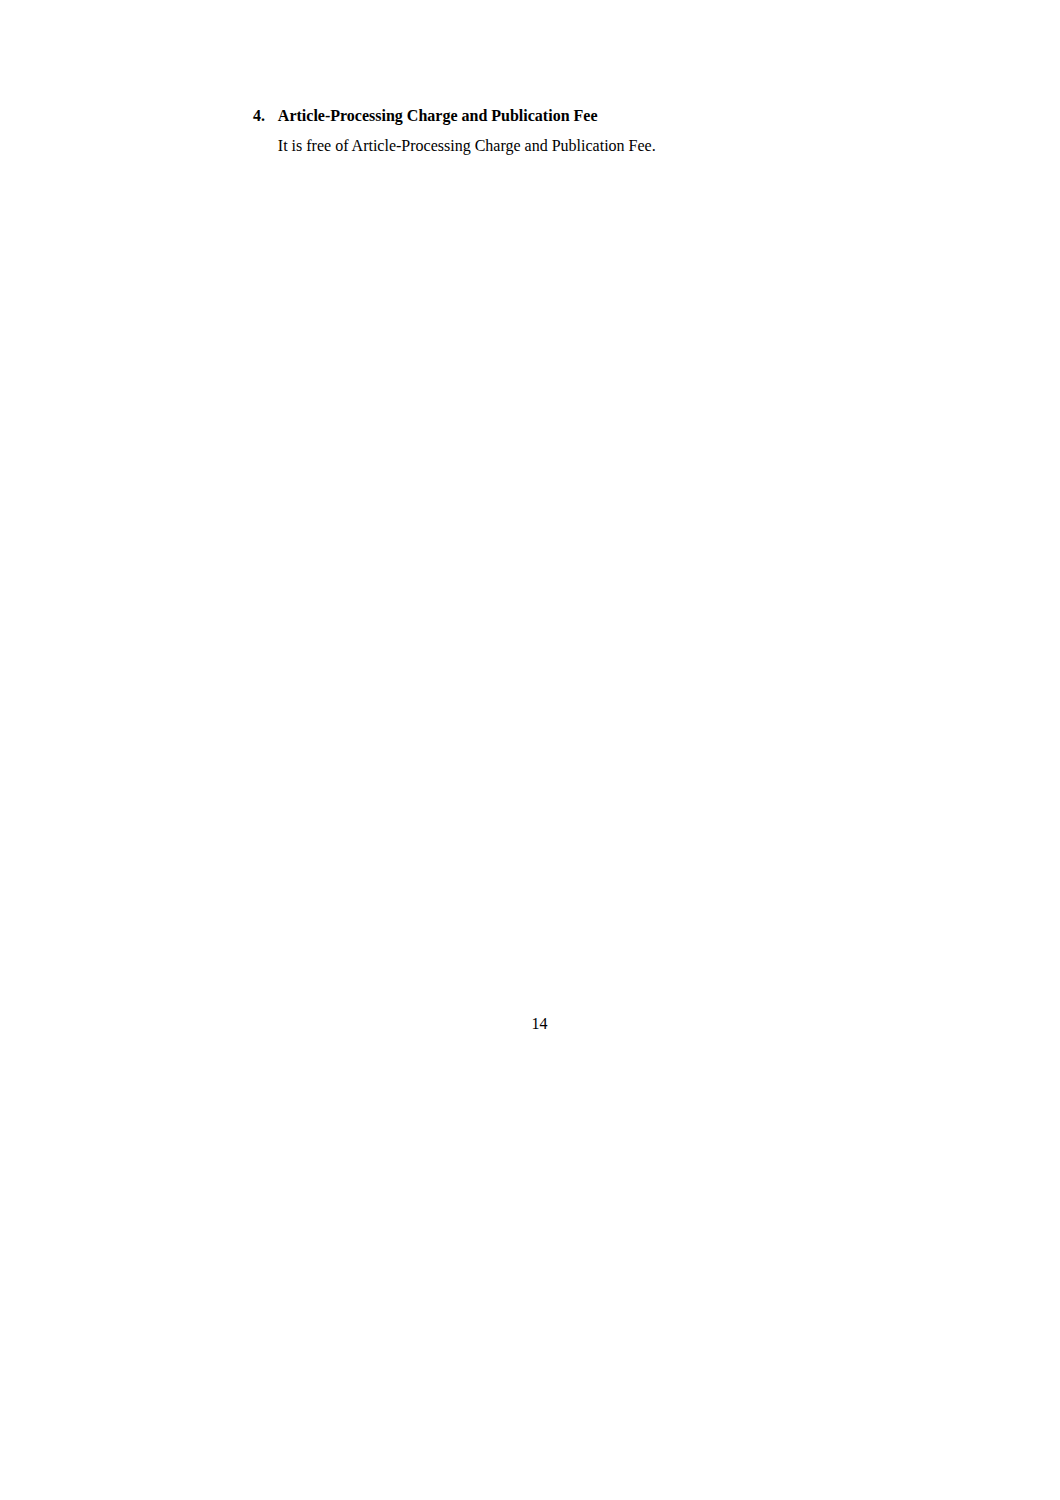4. Article-Processing Charge and Publication Fee
It is free of Article-Processing Charge and Publication Fee.
14